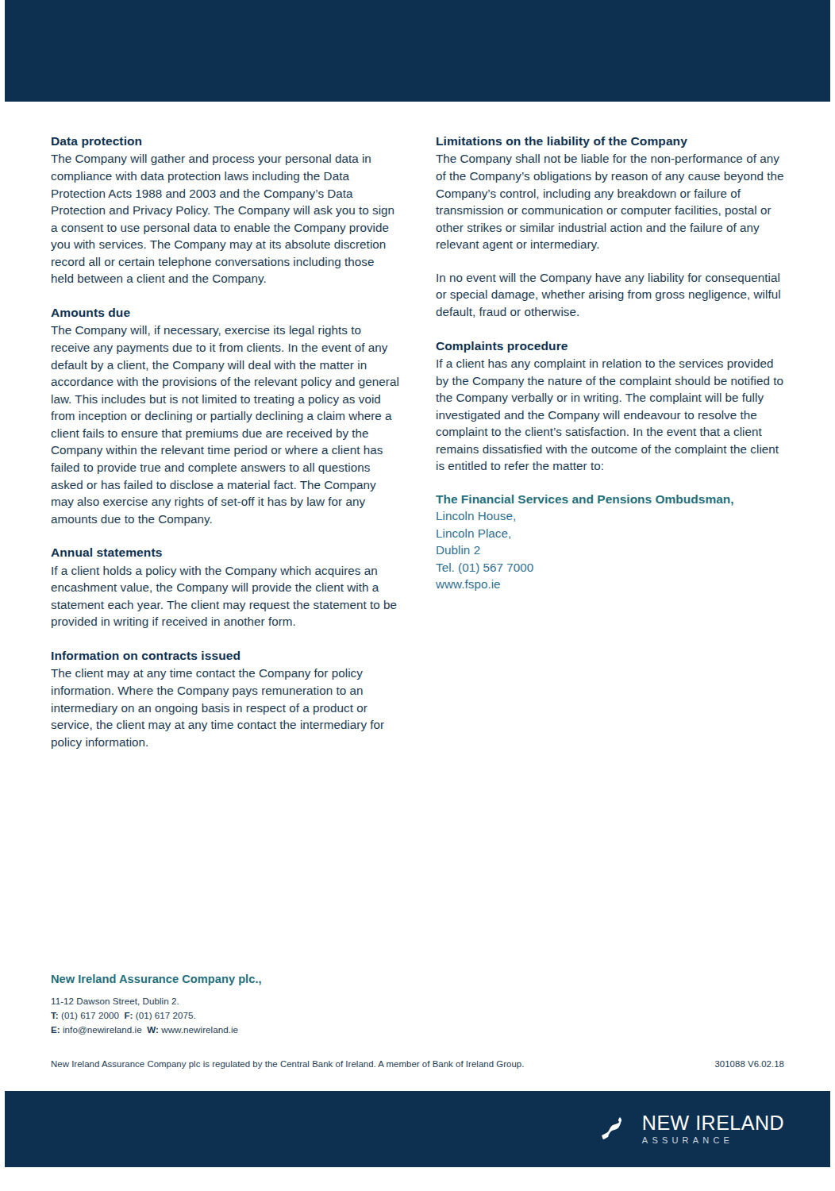Data protection
The Company will gather and process your personal data in compliance with data protection laws including the Data Protection Acts 1988 and 2003 and the Company’s Data Protection and Privacy Policy. The Company will ask you to sign a consent to use personal data to enable the Company provide you with services. The Company may at its absolute discretion record all or certain telephone conversations including those held between a client and the Company.
Amounts due
The Company will, if necessary, exercise its legal rights to receive any payments due to it from clients. In the event of any default by a client, the Company will deal with the matter in accordance with the provisions of the relevant policy and general law. This includes but is not limited to treating a policy as void from inception or declining or partially declining a claim where a client fails to ensure that premiums due are received by the Company within the relevant time period or where a client has failed to provide true and complete answers to all questions asked or has failed to disclose a material fact. The Company may also exercise any rights of set-off it has by law for any amounts due to the Company.
Annual statements
If a client holds a policy with the Company which acquires an encashment value, the Company will provide the client with a statement each year. The client may request the statement to be provided in writing if received in another form.
Information on contracts issued
The client may at any time contact the Company for policy information. Where the Company pays remuneration to an intermediary on an ongoing basis in respect of a product or service, the client may at any time contact the intermediary for policy information.
Limitations on the liability of the Company
The Company shall not be liable for the non-performance of any of the Company’s obligations by reason of any cause beyond the Company’s control, including any breakdown or failure of transmission or communication or computer facilities, postal or other strikes or similar industrial action and the failure of any relevant agent or intermediary.
In no event will the Company have any liability for consequential or special damage, whether arising from gross negligence, wilful default, fraud or otherwise.
Complaints procedure
If a client has any complaint in relation to the services provided by the Company the nature of the complaint should be notified to the Company verbally or in writing. The complaint will be fully investigated and the Company will endeavour to resolve the complaint to the client’s satisfaction. In the event that a client remains dissatisfied with the outcome of the complaint the client is entitled to refer the matter to:
The Financial Services and Pensions Ombudsman,
Lincoln House,
Lincoln Place,
Dublin 2
Tel. (01) 567 7000
www.fspo.ie
New Ireland Assurance Company plc.,
11-12 Dawson Street, Dublin 2.
T: (01) 617 2000 F: (01) 617 2075.
E: info@newireland.ie W: www.newireland.ie
New Ireland Assurance Company plc is regulated by the Central Bank of Ireland. A member of Bank of Ireland Group. 301088 V6.02.18
NEW IRELAND ASSURANCE